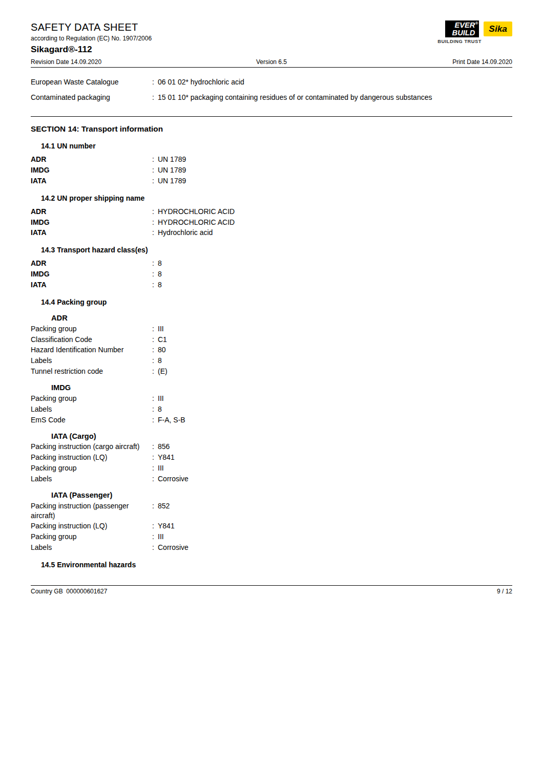SAFETY DATA SHEET
according to Regulation (EC) No. 1907/2006
Sikagard®-112
®EVER BUILD Sika
BUILDING TRUST
Revision Date 14.09.2020
Version 6.5
Print Date 14.09.2020
| European Waste Catalogue | : | 06 01 02* hydrochloric acid |
| Contaminated packaging | : | 15 01 10* packaging containing residues of or contaminated by dangerous substances |
SECTION 14: Transport information
14.1 UN number
| ADR | : | UN 1789 |
| IMDG | : | UN 1789 |
| IATA | : | UN 1789 |
14.2 UN proper shipping name
| ADR | : | HYDROCHLORIC ACID |
| IMDG | : | HYDROCHLORIC ACID |
| IATA | : | Hydrochloric acid |
14.3 Transport hazard class(es)
| ADR | : | 8 |
| IMDG | : | 8 |
| IATA | : | 8 |
14.4 Packing group
ADR
| Packing group | : | III |
| Classification Code | : | C1 |
| Hazard Identification Number | : | 80 |
| Labels | : | 8 |
| Tunnel restriction code | : | (E) |
IMDG
| Packing group | : | III |
| Labels | : | 8 |
| EmS Code | : | F-A, S-B |
IATA (Cargo)
| Packing instruction (cargo aircraft) | : | 856 |
| Packing instruction (LQ) | : | Y841 |
| Packing group | : | III |
| Labels | : | Corrosive |
IATA (Passenger)
| Packing instruction (passenger aircraft) | : | 852 |
| Packing instruction (LQ) | : | Y841 |
| Packing group | : | III |
| Labels | : | Corrosive |
14.5 Environmental hazards
Country GB 000000601627
9 / 12